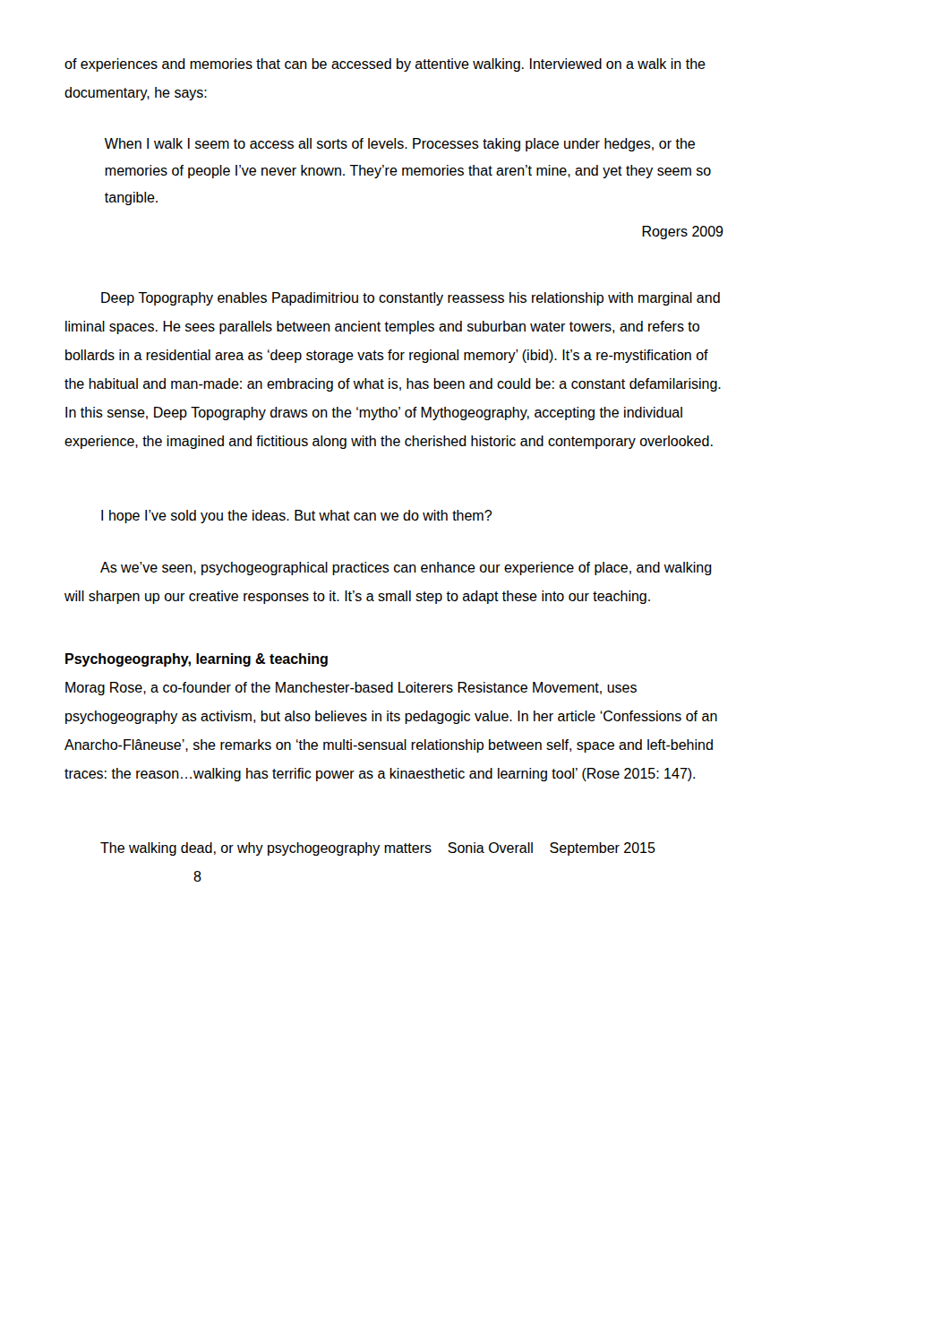of experiences and memories that can be accessed by attentive walking. Interviewed on a walk in the documentary, he says:
When I walk I seem to access all sorts of levels. Processes taking place under hedges, or the memories of people I’ve never known. They’re memories that aren’t mine, and yet they seem so tangible.
Rogers 2009
Deep Topography enables Papadimitriou to constantly reassess his relationship with marginal and liminal spaces. He sees parallels between ancient temples and suburban water towers, and refers to bollards in a residential area as ‘deep storage vats for regional memory’ (ibid). It’s a re-mystification of the habitual and man-made: an embracing of what is, has been and could be: a constant defamilarising. In this sense, Deep Topography draws on the ‘mytho’ of Mythogeography, accepting the individual experience, the imagined and fictitious along with the cherished historic and contemporary overlooked.
I hope I’ve sold you the ideas. But what can we do with them?
As we’ve seen, psychogeographical practices can enhance our experience of place, and walking will sharpen up our creative responses to it. It’s a small step to adapt these into our teaching.
Psychogeography, learning & teaching
Morag Rose, a co-founder of the Manchester-based Loiterers Resistance Movement, uses psychogeography as activism, but also believes in its pedagogic value. In her article ‘Confessions of an Anarcho-Flâneuse’, she remarks on ‘the multi-sensual relationship between self, space and left-behind traces: the reason…walking has terrific power as a kinaesthetic and learning tool’ (Rose 2015: 147).
The walking dead, or why psychogeography matters Sonia Overall September 20158